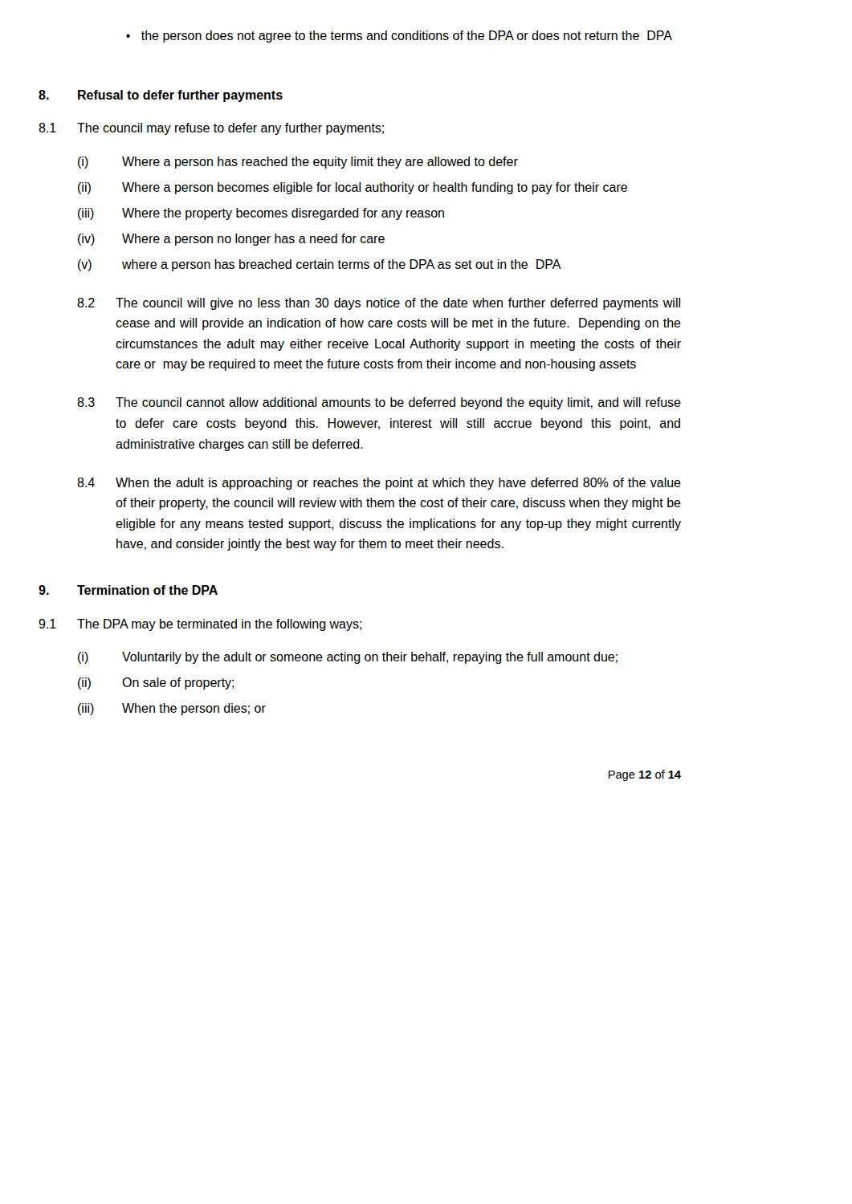• the person does not agree to the terms and conditions of the DPA or does not return the DPA
8. Refusal to defer further payments
8.1 The council may refuse to defer any further payments;
(i) Where a person has reached the equity limit they are allowed to defer
(ii) Where a person becomes eligible for local authority or health funding to pay for their care
(iii) Where the property becomes disregarded for any reason
(iv) Where a person no longer has a need for care
(v) where a person has breached certain terms of the DPA as set out in the DPA
8.2 The council will give no less than 30 days notice of the date when further deferred payments will cease and will provide an indication of how care costs will be met in the future. Depending on the circumstances the adult may either receive Local Authority support in meeting the costs of their care or may be required to meet the future costs from their income and non-housing assets
8.3 The council cannot allow additional amounts to be deferred beyond the equity limit, and will refuse to defer care costs beyond this. However, interest will still accrue beyond this point, and administrative charges can still be deferred.
8.4 When the adult is approaching or reaches the point at which they have deferred 80% of the value of their property, the council will review with them the cost of their care, discuss when they might be eligible for any means tested support, discuss the implications for any top-up they might currently have, and consider jointly the best way for them to meet their needs.
9. Termination of the DPA
9.1 The DPA may be terminated in the following ways;
(i) Voluntarily by the adult or someone acting on their behalf, repaying the full amount due;
(ii) On sale of property;
(iii) When the person dies; or
Page 12 of 14